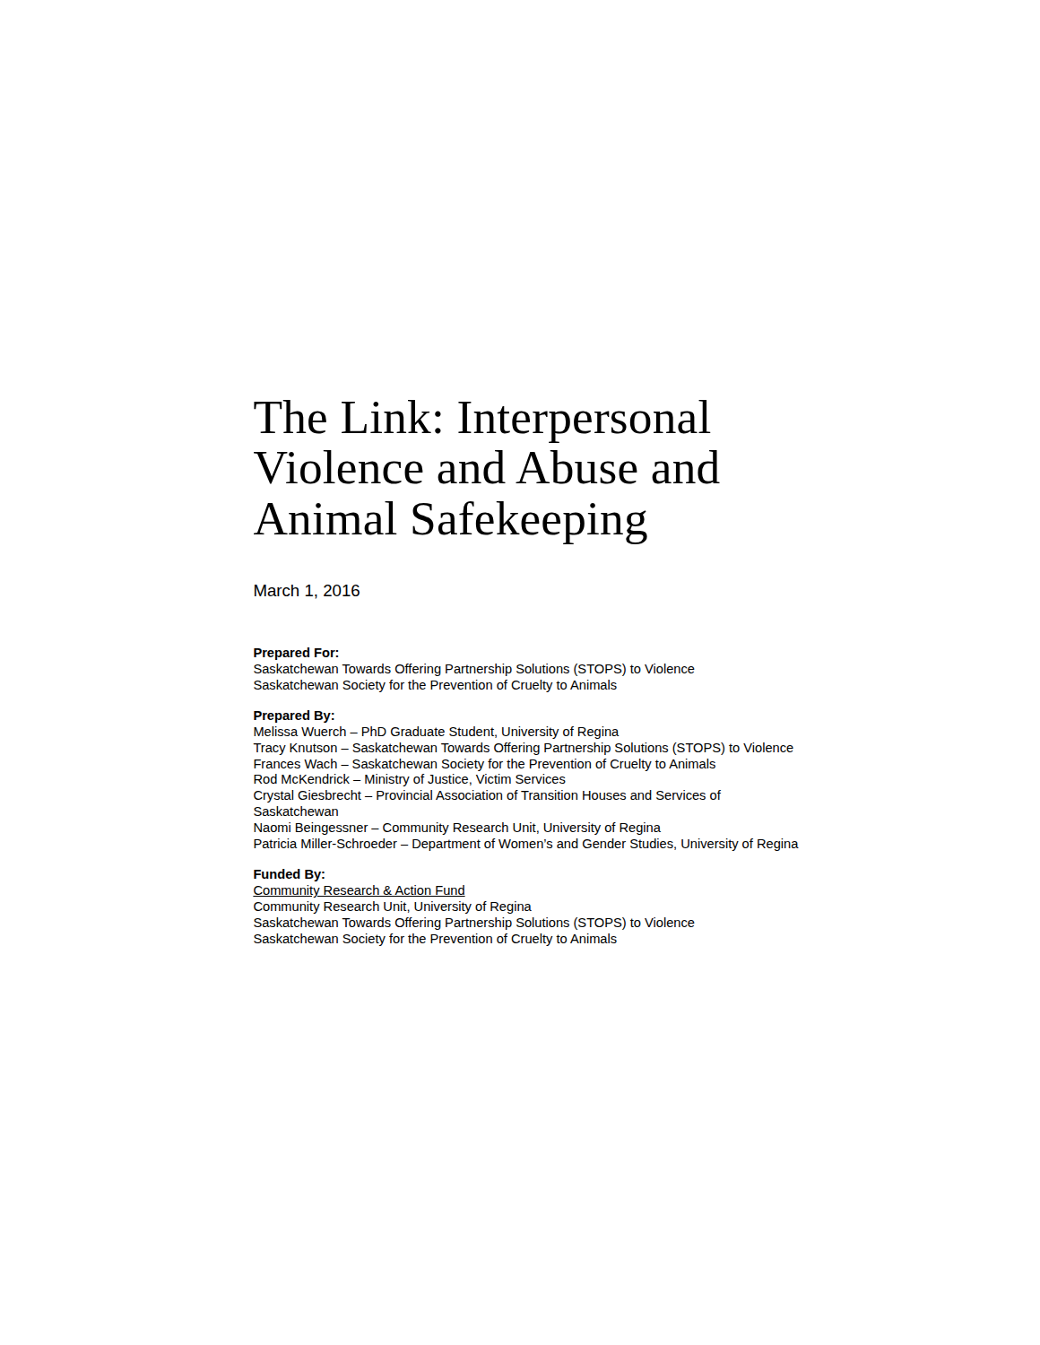The Link: Interpersonal Violence and Abuse and Animal Safekeeping
March 1, 2016
Prepared For:
Saskatchewan Towards Offering Partnership Solutions (STOPS) to Violence
Saskatchewan Society for the Prevention of Cruelty to Animals
Prepared By:
Melissa Wuerch – PhD Graduate Student, University of Regina
Tracy Knutson – Saskatchewan Towards Offering Partnership Solutions (STOPS) to Violence
Frances Wach – Saskatchewan Society for the Prevention of Cruelty to Animals
Rod McKendrick – Ministry of Justice, Victim Services
Crystal Giesbrecht – Provincial Association of Transition Houses and Services of Saskatchewan
Naomi Beingessner – Community Research Unit, University of Regina
Patricia Miller-Schroeder – Department of Women’s and Gender Studies, University of Regina
Funded By:
Community Research & Action Fund
Community Research Unit, University of Regina
Saskatchewan Towards Offering Partnership Solutions (STOPS) to Violence
Saskatchewan Society for the Prevention of Cruelty to Animals